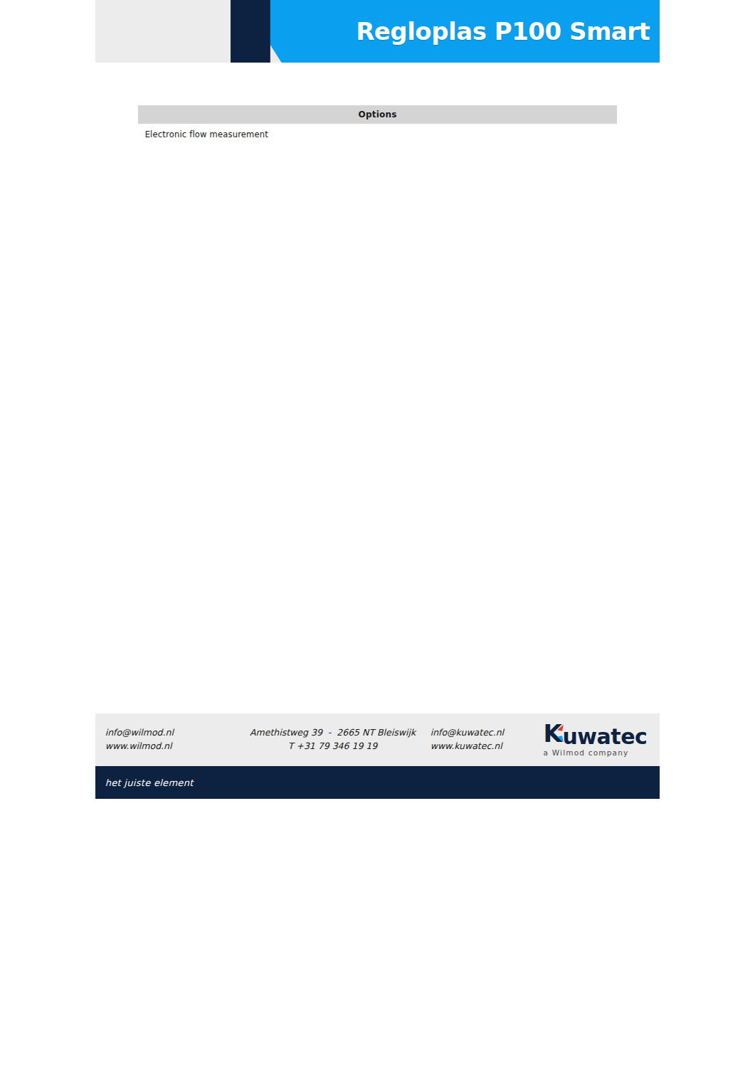Regloplas P100 Smart
| Options |
| --- |
| Electronic flow measurement |
info@wilmod.nl
www.wilmod.nl
Amethistweg 39 - 2665 NT Bleiswijk
T +31 79 346 19 19
info@kuwatec.nl
www.kuwatec.nl
K uwatec
a Wilmod company
het juiste element